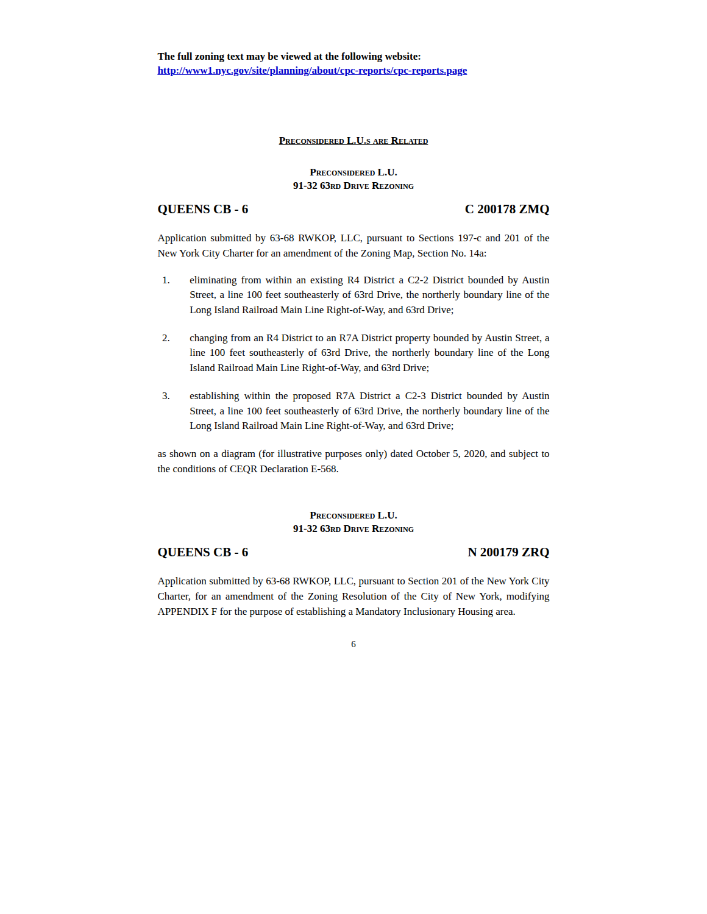The full zoning text may be viewed at the following website:
http://www1.nyc.gov/site/planning/about/cpc-reports/cpc-reports.page
Preconsidered L.U.s are Related
Preconsidered L.U. 91-32 63rd Drive Rezoning
QUEENS CB - 6 C 200178 ZMQ
Application submitted by 63-68 RWKOP, LLC, pursuant to Sections 197-c and 201 of the New York City Charter for an amendment of the Zoning Map, Section No. 14a:
eliminating from within an existing R4 District a C2-2 District bounded by Austin Street, a line 100 feet southeasterly of 63rd Drive, the northerly boundary line of the Long Island Railroad Main Line Right-of-Way, and 63rd Drive;
changing from an R4 District to an R7A District property bounded by Austin Street, a line 100 feet southeasterly of 63rd Drive, the northerly boundary line of the Long Island Railroad Main Line Right-of-Way, and 63rd Drive;
establishing within the proposed R7A District a C2-3 District bounded by Austin Street, a line 100 feet southeasterly of 63rd Drive, the northerly boundary line of the Long Island Railroad Main Line Right-of-Way, and 63rd Drive;
as shown on a diagram (for illustrative purposes only) dated October 5, 2020, and subject to the conditions of CEQR Declaration E-568.
Preconsidered L.U. 91-32 63rd Drive Rezoning
QUEENS CB - 6 N 200179 ZRQ
Application submitted by 63-68 RWKOP, LLC, pursuant to Section 201 of the New York City Charter, for an amendment of the Zoning Resolution of the City of New York, modifying APPENDIX F for the purpose of establishing a Mandatory Inclusionary Housing area.
6